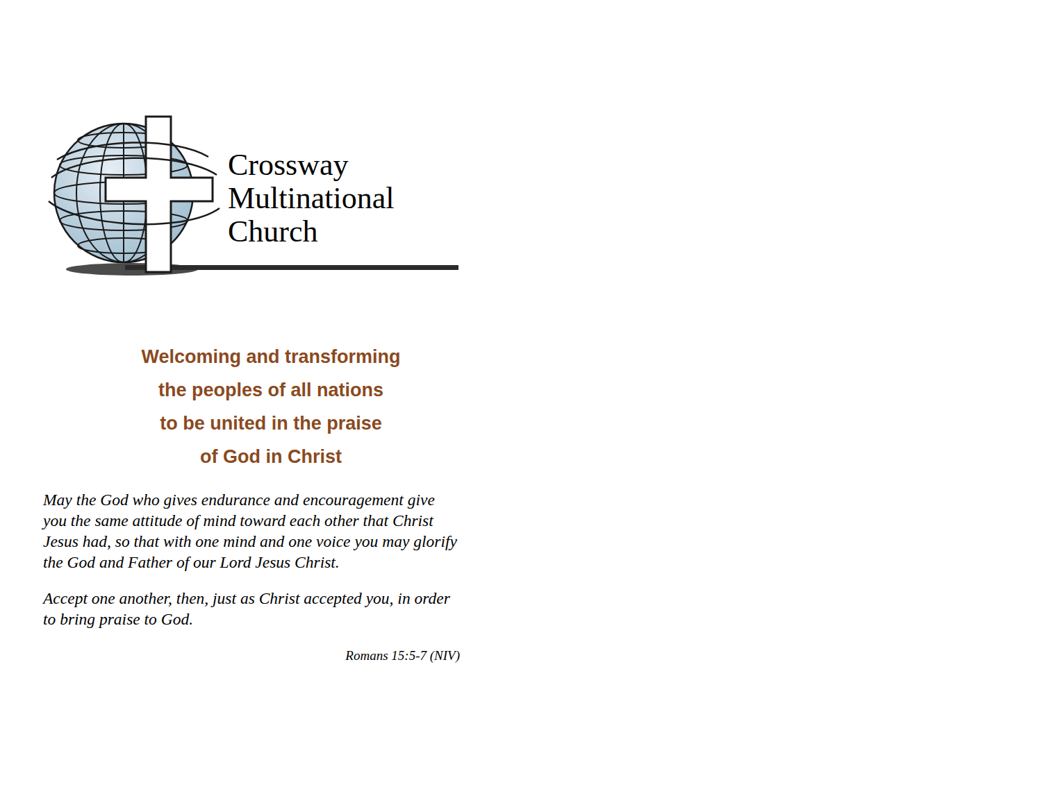Crossway Multinational Church
Welcoming and transforming
the peoples of all nations
to be united in the praise
of God in Christ
May the God who gives endurance and encouragement give you the same attitude of mind toward each other that Christ Jesus had, so that with one mind and one voice you may glorify the God and Father of our Lord Jesus Christ.
Accept one another, then, just as Christ accepted you, in order to bring praise to God.
Romans 15:5-7 (NIV)